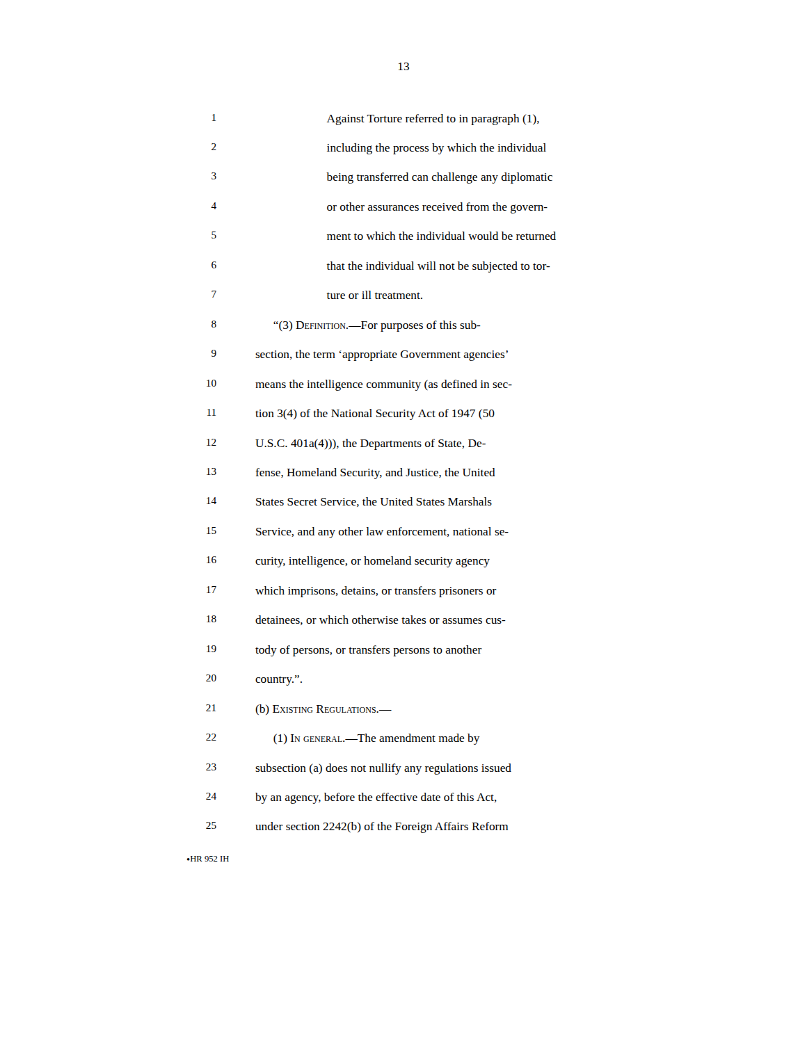13
Against Torture referred to in paragraph (1),
including the process by which the individual
being transferred can challenge any diplomatic
or other assurances received from the govern-
ment to which the individual would be returned
that the individual will not be subjected to tor-
ture or ill treatment.
“(3) Definition.—For purposes of this sub-
section, the term ‘appropriate Government agencies’
means the intelligence community (as defined in sec-
tion 3(4) of the National Security Act of 1947 (50
U.S.C. 401a(4))), the Departments of State, De-
fense, Homeland Security, and Justice, the United
States Secret Service, the United States Marshals
Service, and any other law enforcement, national se-
curity, intelligence, or homeland security agency
which imprisons, detains, or transfers prisoners or
detainees, or which otherwise takes or assumes cus-
tody of persons, or transfers persons to another
country.”.
(b) Existing Regulations.—
(1) In general.—The amendment made by
subsection (a) does not nullify any regulations issued
by an agency, before the effective date of this Act,
under section 2242(b) of the Foreign Affairs Reform
•HR 952 IH